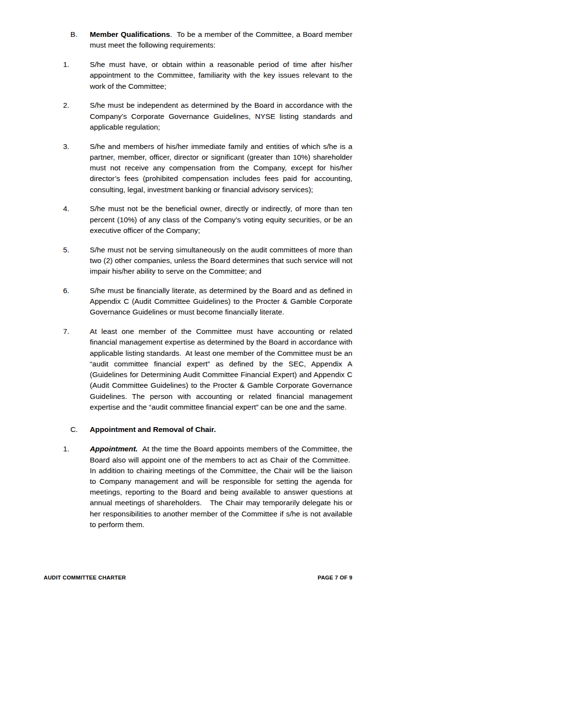B.
Member Qualifications. To be a member of the Committee, a Board member must meet the following requirements:
1.
S/he must have, or obtain within a reasonable period of time after his/her appointment to the Committee, familiarity with the key issues relevant to the work of the Committee;
2.
S/he must be independent as determined by the Board in accordance with the Company’s Corporate Governance Guidelines, NYSE listing standards and applicable regulation;
3.
S/he and members of his/her immediate family and entities of which s/he is a partner, member, officer, director or significant (greater than 10%) shareholder must not receive any compensation from the Company, except for his/her director’s fees (prohibited compensation includes fees paid for accounting, consulting, legal, investment banking or financial advisory services);
4.
S/he must not be the beneficial owner, directly or indirectly, of more than ten percent (10%) of any class of the Company’s voting equity securities, or be an executive officer of the Company;
5.
S/he must not be serving simultaneously on the audit committees of more than two (2) other companies, unless the Board determines that such service will not impair his/her ability to serve on the Committee; and
6.
S/he must be financially literate, as determined by the Board and as defined in Appendix C (Audit Committee Guidelines) to the Procter & Gamble Corporate Governance Guidelines or must become financially literate.
7.
At least one member of the Committee must have accounting or related financial management expertise as determined by the Board in accordance with applicable listing standards. At least one member of the Committee must be an “audit committee financial expert” as defined by the SEC, Appendix A (Guidelines for Determining Audit Committee Financial Expert) and Appendix C (Audit Committee Guidelines) to the Procter & Gamble Corporate Governance Guidelines. The person with accounting or related financial management expertise and the “audit committee financial expert” can be one and the same.
C.
Appointment and Removal of Chair.
1.
Appointment. At the time the Board appoints members of the Committee, the Board also will appoint one of the members to act as Chair of the Committee. In addition to chairing meetings of the Committee, the Chair will be the liaison to Company management and will be responsible for setting the agenda for meetings, reporting to the Board and being available to answer questions at annual meetings of shareholders. The Chair may temporarily delegate his or her responsibilities to another member of the Committee if s/he is not available to perform them.
AUDIT COMMITTEE CHARTER
PAGE 7 OF 9